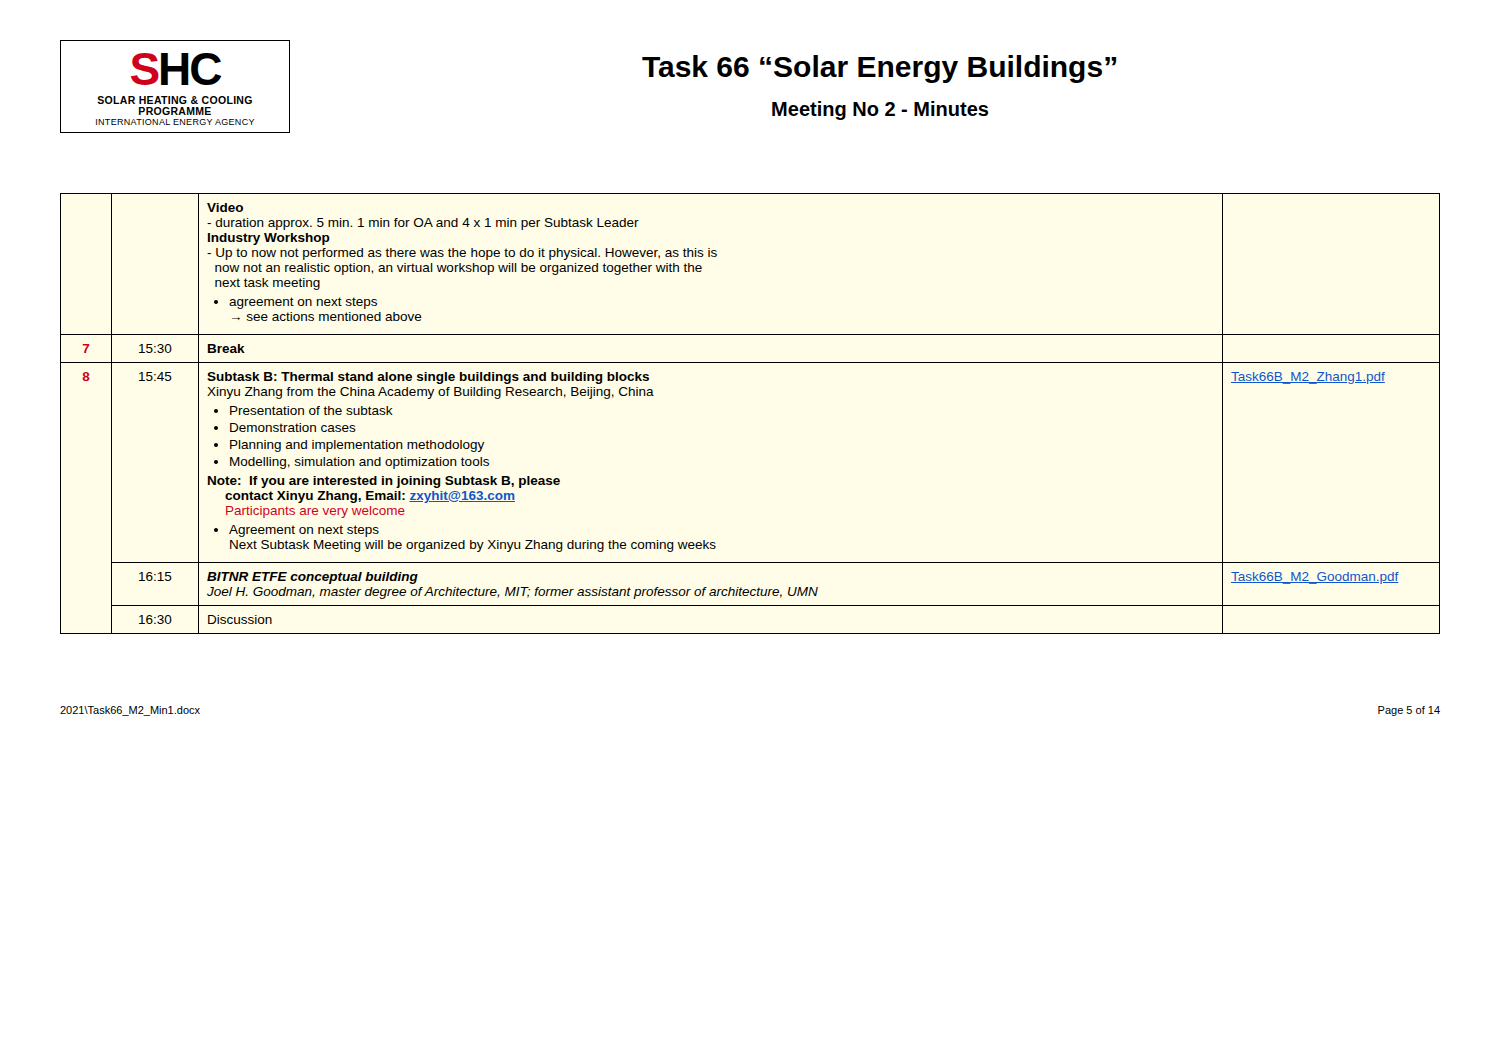SHC
SOLAR HEATING & COOLING PROGRAMME
INTERNATIONAL ENERGY AGENCY
Task 66 “Solar Energy Buildings”
Meeting No 2 - Minutes
| | | Video - duration approx. 5 min. 1 min for OA and 4 x 1 min per Subtask Leader Industry Workshop - Up to now not performed as there was the hope to do it physical. However, as this is now not an realistic option, an virtual workshop will be organized together with the next task meeting agreement on next steps → see actions mentioned above | |
| 7 | 15:30 | Break | |
| 8 | 15:45 | Subtask B: Thermal stand alone single buildings and building blocks Xinyu Zhang from the China Academy of Building Research, Beijing, China Presentation of the subtask Demonstration cases Planning and implementation methodology Modelling, simulation and optimization tools Note: If you are interested in joining Subtask B, please contact Xinyu Zhang, Email: zxyhit@163.com Participants are very welcome Agreement on next steps Next Subtask Meeting will be organized by Xinyu Zhang during the coming weeks | Task66B_M2_Zhang1.pdf |
| 16:15 | BITNR ETFE conceptual building Joel H. Goodman, master degree of Architecture, MIT; former assistant professor of architecture, UMN | Task66B_M2_Goodman.pdf |
| 16:30 | Discussion | |
2021\Task66_M2_Min1.docx Page 5 of 14